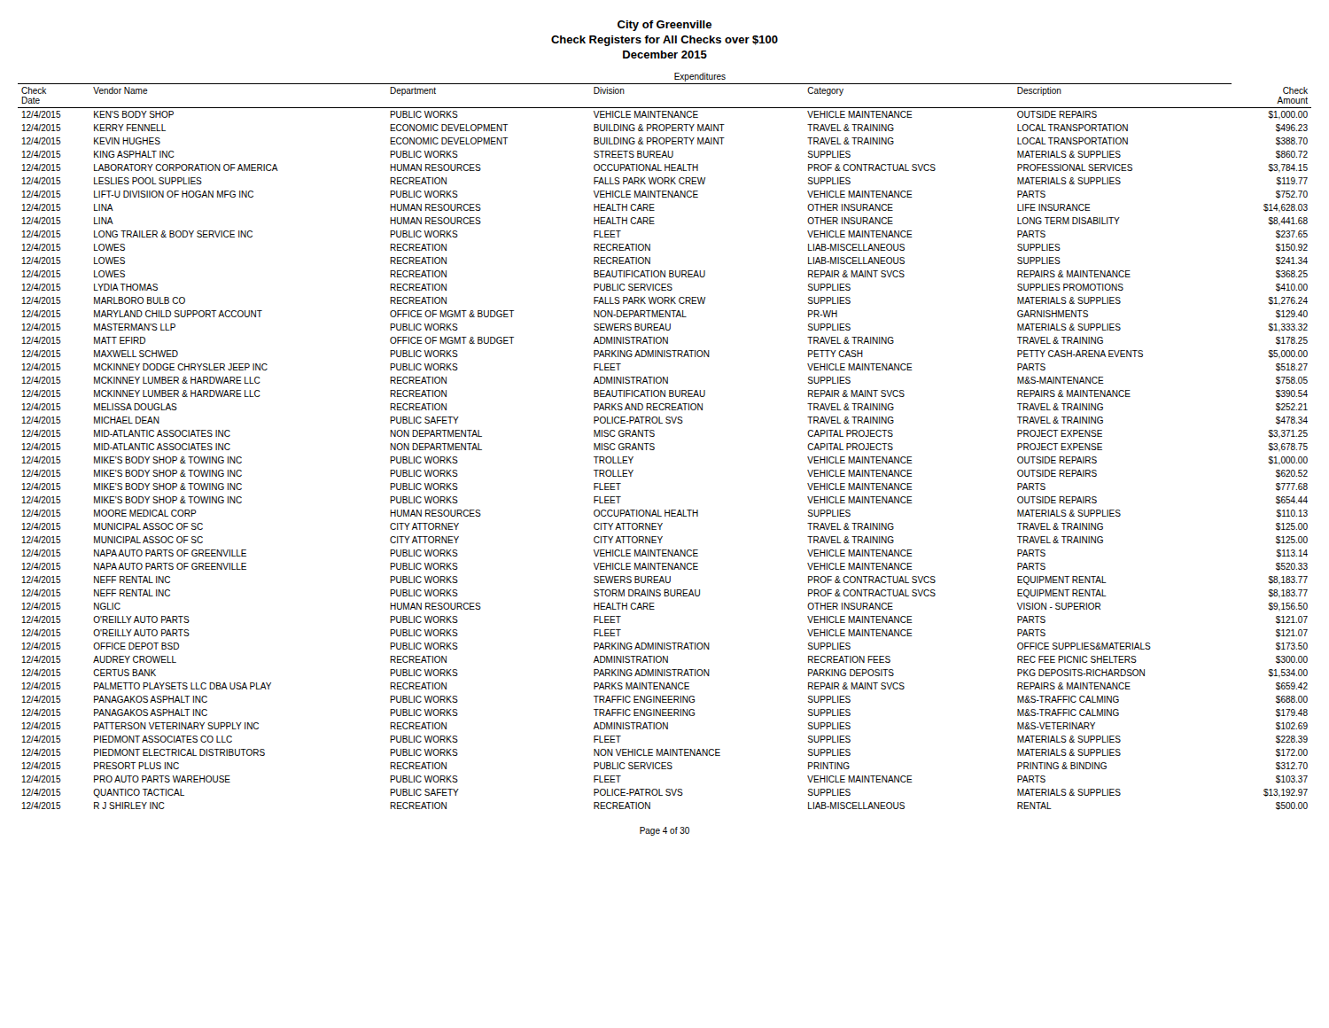City of Greenville
Check Registers for All Checks over $100
December 2015
| | Expenditures | |
| --- | --- | --- |
| Check Date | Vendor Name | Department | Division | Category | Description | Check Amount |
| 12/4/2015 | KEN'S BODY SHOP | PUBLIC WORKS | VEHICLE MAINTENANCE | VEHICLE MAINTENANCE | OUTSIDE REPAIRS | $1,000.00 |
| 12/4/2015 | KERRY FENNELL | ECONOMIC DEVELOPMENT | BUILDING & PROPERTY MAINT | TRAVEL & TRAINING | LOCAL TRANSPORTATION | $496.23 |
| 12/4/2015 | KEVIN HUGHES | ECONOMIC DEVELOPMENT | BUILDING & PROPERTY MAINT | TRAVEL & TRAINING | LOCAL TRANSPORTATION | $388.70 |
| 12/4/2015 | KING ASPHALT INC | PUBLIC WORKS | STREETS BUREAU | SUPPLIES | MATERIALS & SUPPLIES | $860.72 |
| 12/4/2015 | LABORATORY CORPORATION OF AMERICA | HUMAN RESOURCES | OCCUPATIONAL HEALTH | PROF & CONTRACTUAL SVCS | PROFESSIONAL SERVICES | $3,784.15 |
| 12/4/2015 | LESLIES POOL SUPPLIES | RECREATION | FALLS PARK WORK CREW | SUPPLIES | MATERIALS & SUPPLIES | $119.77 |
| 12/4/2015 | LIFT-U DIVISIION OF HOGAN MFG INC | PUBLIC WORKS | VEHICLE MAINTENANCE | VEHICLE MAINTENANCE | PARTS | $752.70 |
| 12/4/2015 | LINA | HUMAN RESOURCES | HEALTH CARE | OTHER INSURANCE | LIFE INSURANCE | $14,628.03 |
| 12/4/2015 | LINA | HUMAN RESOURCES | HEALTH CARE | OTHER INSURANCE | LONG TERM DISABILITY | $8,441.68 |
| 12/4/2015 | LONG TRAILER & BODY SERVICE INC | PUBLIC WORKS | FLEET | VEHICLE MAINTENANCE | PARTS | $237.65 |
| 12/4/2015 | LOWES | RECREATION | RECREATION | LIAB-MISCELLANEOUS | SUPPLIES | $150.92 |
| 12/4/2015 | LOWES | RECREATION | RECREATION | LIAB-MISCELLANEOUS | SUPPLIES | $241.34 |
| 12/4/2015 | LOWES | RECREATION | BEAUTIFICATION BUREAU | REPAIR & MAINT SVCS | REPAIRS & MAINTENANCE | $368.25 |
| 12/4/2015 | LYDIA THOMAS | RECREATION | PUBLIC SERVICES | SUPPLIES | SUPPLIES PROMOTIONS | $410.00 |
| 12/4/2015 | MARLBORO BULB CO | RECREATION | FALLS PARK WORK CREW | SUPPLIES | MATERIALS & SUPPLIES | $1,276.24 |
| 12/4/2015 | MARYLAND CHILD SUPPORT ACCOUNT | OFFICE OF MGMT & BUDGET | NON-DEPARTMENTAL | PR-WH | GARNISHMENTS | $129.40 |
| 12/4/2015 | MASTERMAN'S LLP | PUBLIC WORKS | SEWERS BUREAU | SUPPLIES | MATERIALS & SUPPLIES | $1,333.32 |
| 12/4/2015 | MATT EFIRD | OFFICE OF MGMT & BUDGET | ADMINISTRATION | TRAVEL & TRAINING | TRAVEL & TRAINING | $178.25 |
| 12/4/2015 | MAXWELL SCHWED | PUBLIC WORKS | PARKING ADMINISTRATION | PETTY CASH | PETTY CASH-ARENA EVENTS | $5,000.00 |
| 12/4/2015 | MCKINNEY DODGE CHRYSLER JEEP INC | PUBLIC WORKS | FLEET | VEHICLE MAINTENANCE | PARTS | $518.27 |
| 12/4/2015 | MCKINNEY LUMBER & HARDWARE LLC | RECREATION | ADMINISTRATION | SUPPLIES | M&S-MAINTENANCE | $758.05 |
| 12/4/2015 | MCKINNEY LUMBER & HARDWARE LLC | RECREATION | BEAUTIFICATION BUREAU | REPAIR & MAINT SVCS | REPAIRS & MAINTENANCE | $390.54 |
| 12/4/2015 | MELISSA DOUGLAS | RECREATION | PARKS AND RECREATION | TRAVEL & TRAINING | TRAVEL & TRAINING | $252.21 |
| 12/4/2015 | MICHAEL DEAN | PUBLIC SAFETY | POLICE-PATROL SVS | TRAVEL & TRAINING | TRAVEL & TRAINING | $478.34 |
| 12/4/2015 | MID-ATLANTIC ASSOCIATES INC | NON DEPARTMENTAL | MISC GRANTS | CAPITAL PROJECTS | PROJECT EXPENSE | $3,371.25 |
| 12/4/2015 | MID-ATLANTIC ASSOCIATES INC | NON DEPARTMENTAL | MISC GRANTS | CAPITAL PROJECTS | PROJECT EXPENSE | $3,678.75 |
| 12/4/2015 | MIKE'S BODY SHOP & TOWING INC | PUBLIC WORKS | TROLLEY | VEHICLE MAINTENANCE | OUTSIDE REPAIRS | $1,000.00 |
| 12/4/2015 | MIKE'S BODY SHOP & TOWING INC | PUBLIC WORKS | TROLLEY | VEHICLE MAINTENANCE | OUTSIDE REPAIRS | $620.52 |
| 12/4/2015 | MIKE'S BODY SHOP & TOWING INC | PUBLIC WORKS | FLEET | VEHICLE MAINTENANCE | PARTS | $777.68 |
| 12/4/2015 | MIKE'S BODY SHOP & TOWING INC | PUBLIC WORKS | FLEET | VEHICLE MAINTENANCE | OUTSIDE REPAIRS | $654.44 |
| 12/4/2015 | MOORE MEDICAL CORP | HUMAN RESOURCES | OCCUPATIONAL HEALTH | SUPPLIES | MATERIALS & SUPPLIES | $110.13 |
| 12/4/2015 | MUNICIPAL ASSOC OF SC | CITY ATTORNEY | CITY ATTORNEY | TRAVEL & TRAINING | TRAVEL & TRAINING | $125.00 |
| 12/4/2015 | MUNICIPAL ASSOC OF SC | CITY ATTORNEY | CITY ATTORNEY | TRAVEL & TRAINING | TRAVEL & TRAINING | $125.00 |
| 12/4/2015 | NAPA AUTO PARTS OF GREENVILLE | PUBLIC WORKS | VEHICLE MAINTENANCE | VEHICLE MAINTENANCE | PARTS | $113.14 |
| 12/4/2015 | NAPA AUTO PARTS OF GREENVILLE | PUBLIC WORKS | VEHICLE MAINTENANCE | VEHICLE MAINTENANCE | PARTS | $520.33 |
| 12/4/2015 | NEFF RENTAL INC | PUBLIC WORKS | SEWERS BUREAU | PROF & CONTRACTUAL SVCS | EQUIPMENT RENTAL | $8,183.77 |
| 12/4/2015 | NEFF RENTAL INC | PUBLIC WORKS | STORM DRAINS BUREAU | PROF & CONTRACTUAL SVCS | EQUIPMENT RENTAL | $8,183.77 |
| 12/4/2015 | NGLIC | HUMAN RESOURCES | HEALTH CARE | OTHER INSURANCE | VISION - SUPERIOR | $9,156.50 |
| 12/4/2015 | O'REILLY AUTO PARTS | PUBLIC WORKS | FLEET | VEHICLE MAINTENANCE | PARTS | $121.07 |
| 12/4/2015 | O'REILLY AUTO PARTS | PUBLIC WORKS | FLEET | VEHICLE MAINTENANCE | PARTS | $121.07 |
| 12/4/2015 | OFFICE DEPOT BSD | PUBLIC WORKS | PARKING ADMINISTRATION | SUPPLIES | OFFICE SUPPLIES&MATERIALS | $173.50 |
| 12/4/2015 | AUDREY CROWELL | RECREATION | ADMINISTRATION | RECREATION FEES | REC FEE PICNIC SHELTERS | $300.00 |
| 12/4/2015 | CERTUS BANK | PUBLIC WORKS | PARKING ADMINISTRATION | PARKING DEPOSITS | PKG DEPOSITS-RICHARDSON | $1,534.00 |
| 12/4/2015 | PALMETTO PLAYSETS LLC DBA USA PLAY | RECREATION | PARKS MAINTENANCE | REPAIR & MAINT SVCS | REPAIRS & MAINTENANCE | $659.42 |
| 12/4/2015 | PANAGAKOS ASPHALT INC | PUBLIC WORKS | TRAFFIC ENGINEERING | SUPPLIES | M&S-TRAFFIC CALMING | $688.00 |
| 12/4/2015 | PANAGAKOS ASPHALT INC | PUBLIC WORKS | TRAFFIC ENGINEERING | SUPPLIES | M&S-TRAFFIC CALMING | $179.48 |
| 12/4/2015 | PATTERSON VETERINARY SUPPLY INC | RECREATION | ADMINISTRATION | SUPPLIES | M&S-VETERINARY | $102.69 |
| 12/4/2015 | PIEDMONT ASSOCIATES CO LLC | PUBLIC WORKS | FLEET | SUPPLIES | MATERIALS & SUPPLIES | $228.39 |
| 12/4/2015 | PIEDMONT ELECTRICAL DISTRIBUTORS | PUBLIC WORKS | NON VEHICLE MAINTENANCE | SUPPLIES | MATERIALS & SUPPLIES | $172.00 |
| 12/4/2015 | PRESORT PLUS INC | RECREATION | PUBLIC SERVICES | PRINTING | PRINTING & BINDING | $312.70 |
| 12/4/2015 | PRO AUTO PARTS WAREHOUSE | PUBLIC WORKS | FLEET | VEHICLE MAINTENANCE | PARTS | $103.37 |
| 12/4/2015 | QUANTICO TACTICAL | PUBLIC SAFETY | POLICE-PATROL SVS | SUPPLIES | MATERIALS & SUPPLIES | $13,192.97 |
| 12/4/2015 | R J SHIRLEY INC | RECREATION | RECREATION | LIAB-MISCELLANEOUS | RENTAL | $500.00 |
Page 4 of 30